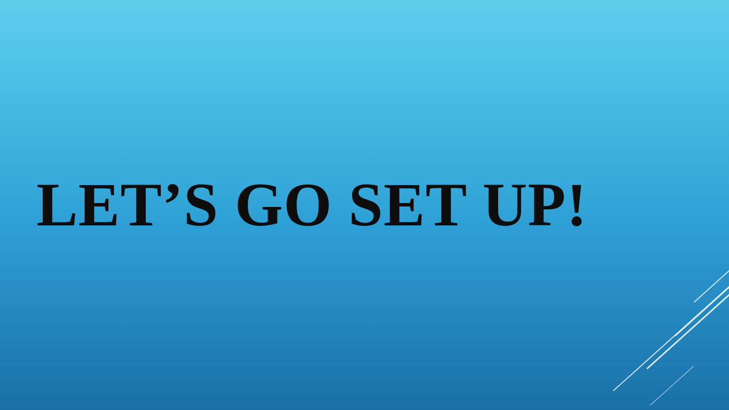Let’s go set up!